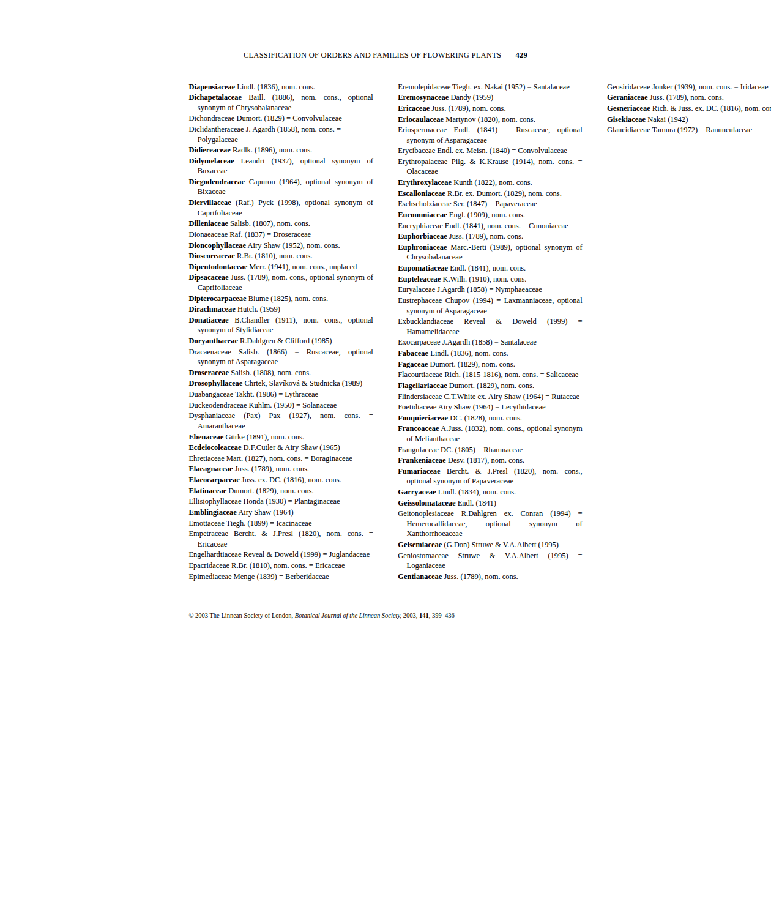Classification of orders and families of flowering plants 429
Diapensiaceae Lindl. (1836), nom. cons.
Dichapetalaceae Baill. (1886), nom. cons., optional synonym of Chrysobalanaceae
Dichondraceae Dumort. (1829) = Convolvulaceae
Diclidantheraceae J. Agardh (1858), nom. cons. = Polygalaceae
Didiereaceae Radlk. (1896), nom. cons.
Didymelaceae Leandri (1937), optional synonym of Buxaceae
Diegodendraceae Capuron (1964), optional synonym of Bixaceae
Diervillaceae (Raf.) Pyck (1998), optional synonym of Caprifoliaceae
Dilleniaceae Salisb. (1807), nom. cons.
Dionaeaceae Raf. (1837) = Droseraceae
Dioncophyllaceae Airy Shaw (1952), nom. cons.
Dioscoreaceae R.Br. (1810), nom. cons.
Dipentodontaceae Merr. (1941), nom. cons., unplaced
Dipsacaceae Juss. (1789), nom. cons., optional synonym of Caprifoliaceae
Dipterocarpaceae Blume (1825), nom. cons.
Dirachmaceae Hutch. (1959)
Donatiaceae B.Chandler (1911), nom. cons., optional synonym of Stylidiaceae
Doryanthaceae R.Dahlgren & Clifford (1985)
Dracaenaceae Salisb. (1866) = Ruscaceae, optional synonym of Asparagaceae
Droseraceae Salisb. (1808), nom. cons.
Drosophyllaceae Chrtek, Slavíková & Studnicka (1989)
Duabangaceae Takht. (1986) = Lythraceae
Duckeodendraceae Kuhlm. (1950) = Solanaceae
Dysphaniaceae (Pax) Pax (1927), nom. cons. = Amaranthaceae
Ebenaceae Gürke (1891), nom. cons.
Ecdeiocoleaceae D.F.Cutler & Airy Shaw (1965)
Ehretiaceae Mart. (1827), nom. cons. = Boraginaceae
Elaeagnaceae Juss. (1789), nom. cons.
Elaeocarpaceae Juss. ex. DC. (1816), nom. cons.
Elatinaceae Dumort. (1829), nom. cons.
Ellisiophyllaceae Honda (1930) = Plantaginaceae
Emblingiaceae Airy Shaw (1964)
Emottaceae Tiegh. (1899) = Icacinaceae
Empetraceae Bercht. & J.Presl (1820), nom. cons. = Ericaceae
Engelhardtiaceae Reveal & Doweld (1999) = Juglandaceae
Epacridaceae R.Br. (1810), nom. cons. = Ericaceae
Epimediaceae Menge (1839) = Berberidaceae
Eremolepidaceae Tiegh. ex. Nakai (1952) = Santalaceae
Eremosynaceae Dandy (1959)
Ericaceae Juss. (1789), nom. cons.
Eriocaulaceae Martynov (1820), nom. cons.
Eriospermaceae Endl. (1841) = Ruscaceae, optional synonym of Asparagaceae
Erycibaceae Endl. ex. Meisn. (1840) = Convolvulaceae
Erythropalaceae Pilg. & K.Krause (1914), nom. cons. = Olacaceae
Erythroxylaceae Kunth (1822), nom. cons.
Escalloniaceae R.Br. ex. Dumort. (1829), nom. cons.
Eschscholziaceae Ser. (1847) = Papaveraceae
Eucommiaceae Engl. (1909), nom. cons.
Eucryphiaceae Endl. (1841), nom. cons. = Cunoniaceae
Euphorbiaceae Juss. (1789), nom. cons.
Euphroniaceae Marc.-Berti (1989), optional synonym of Chrysobalanaceae
Eupomatiaceae Endl. (1841), nom. cons.
Eupteleaceae K.Wilh. (1910), nom. cons.
Euryalaceae J.Agardh (1858) = Nymphaeaceae
Eustrephaceae Chupov (1994) = Laxmanniaceae, optional synonym of Asparagaceae
Exbucklandiaceae Reveal & Doweld (1999) = Hamamelidaceae
Exocarpaceae J.Agardh (1858) = Santalaceae
Fabaceae Lindl. (1836), nom. cons.
Fagaceae Dumort. (1829), nom. cons.
Flacourtiaceae Rich. (1815-1816), nom. cons. = Salicaceae
Flagellariaceae Dumort. (1829), nom. cons.
Flindersiaceae C.T.White ex. Airy Shaw (1964) = Rutaceae
Foetidiaceae Airy Shaw (1964) = Lecythidaceae
Fouquieriaceae DC. (1828), nom. cons.
Francoaceae A.Juss. (1832), nom. cons., optional synonym of Melianthaceae
Frangulaceae DC. (1805) = Rhamnaceae
Frankeniaceae Desv. (1817), nom. cons.
Fumariaceae Bercht. & J.Presl (1820), nom. cons., optional synonym of Papaveraceae
Garryaceae Lindl. (1834), nom. cons.
Geissolomataceae Endl. (1841)
Geitonoplesiaceae R.Dahlgren ex. Conran (1994) = Hemerocallidaceae, optional synonym of Xanthorrhoeaceae
Gelsemiaceae (G.Don) Struwe & V.A.Albert (1995)
Geniostomaceae Struwe & V.A.Albert (1995) = Loganiaceae
Gentianaceae Juss. (1789), nom. cons.
Geosiridaceae Jonker (1939), nom. cons. = Iridaceae
Geraniaceae Juss. (1789), nom. cons.
Gesneriaceae Rich. & Juss. ex. DC. (1816), nom. cons.
Gisekiaceae Nakai (1942)
Glaucidiaceae Tamura (1972) = Ranunculaceae
© 2003 The Linnean Society of London, Botanical Journal of the Linnean Society, 2003, 141, 399–436